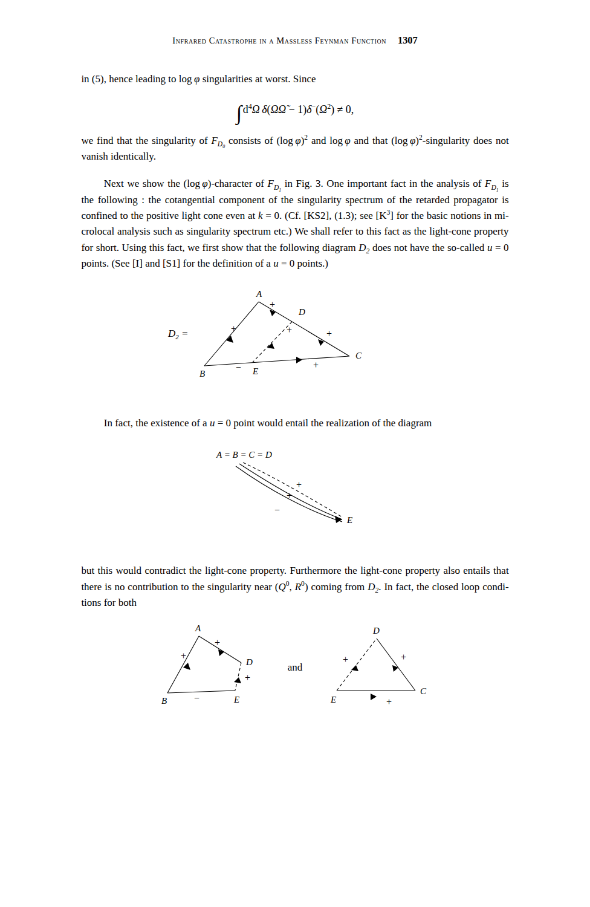Infrared Catastrophe in a Massless Feynman Function 1307
in (5), hence leading to log φ singularities at worst. Since
∫d4Ω δ(ΩΩ̃ − 1)δ−(Ω2) ≠ 0,
we find that the singularity of FD0 consists of (log φ)2 and log φ and that (log φ)2-singularity does not vanish identically.
Next we show the (log φ)-character of FD1 in Fig. 3. One important fact in the analysis of FD1 is the following : the cotangential component of the singularity spectrum of the retarded propagator is confined to the positive light cone even at k = 0. (Cf. [KS2], (1.3); see [K3] for the basic notions in microlocal analysis such as singularity spectrum etc.) We shall refer to this fact as the light-cone property for short. Using this fact, we first show that the following diagram D2 does not have the so-called u = 0 points. (See [I] and [S1] for the definition of a u = 0 points.)
A B C D E + + + + + − D2 =
In fact, the existence of a u = 0 point would entail the realization of the diagram
A = B = C = D E + + −
but this would contradict the light-cone property. Furthermore the light-cone property also entails that there is no contribution to the singularity near (Q0, R0) coming from D2. In fact, the closed loop conditions for both
A B D E + + + − and D E C + + +